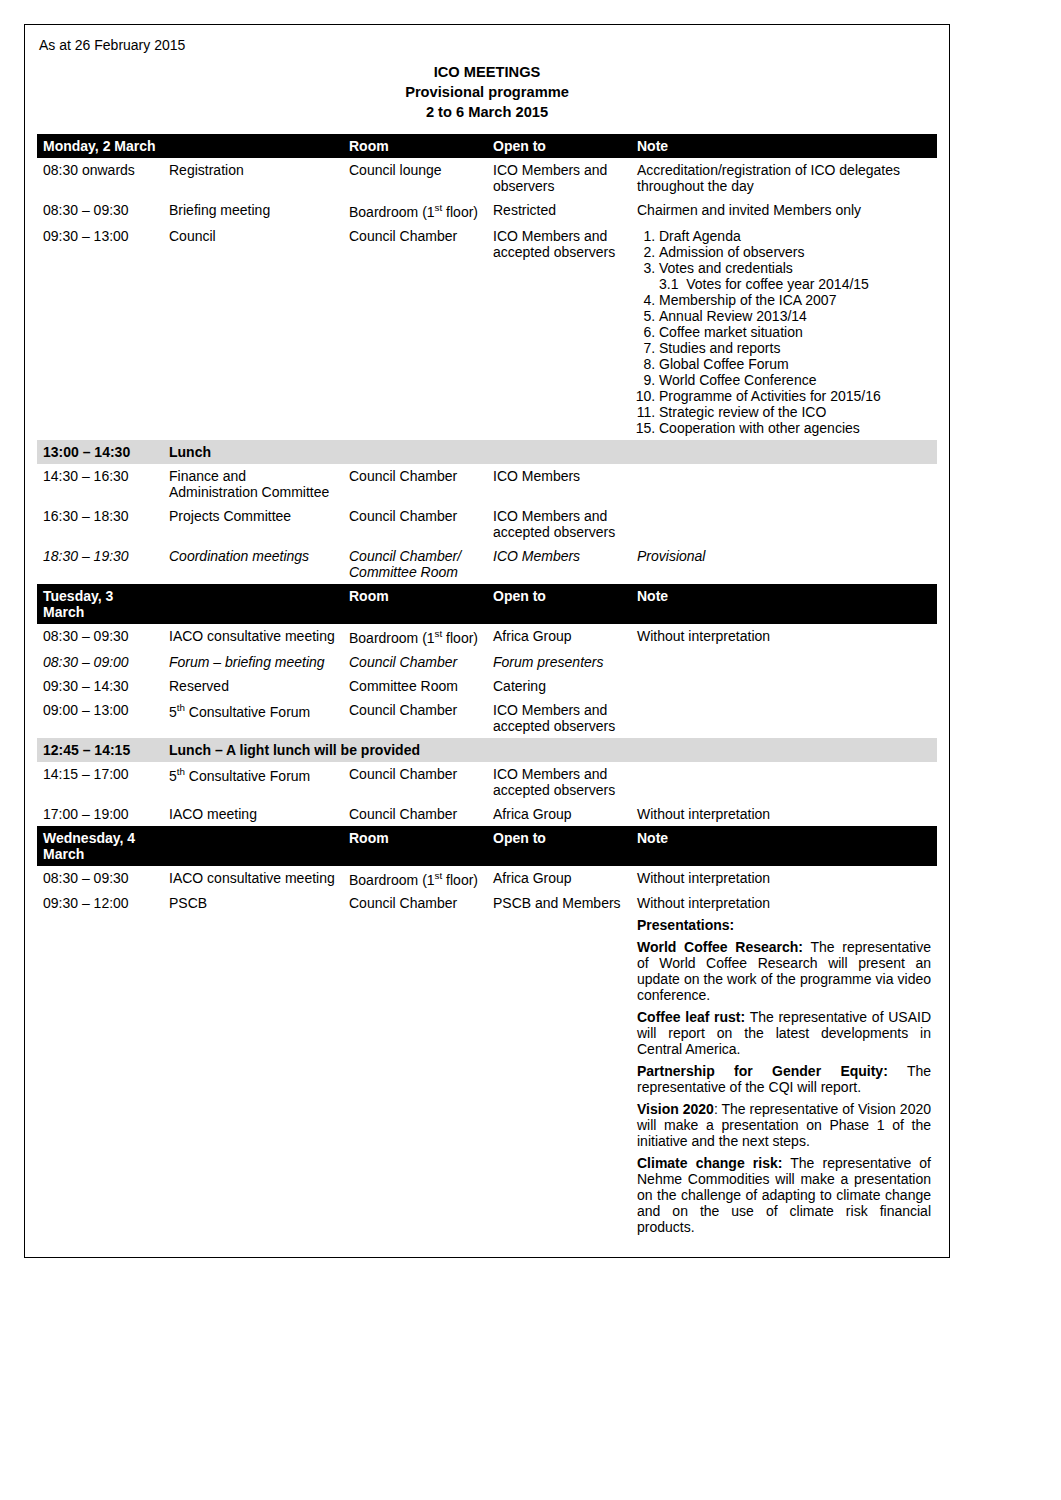As at 26 February 2015
ICO MEETINGS
Provisional programme
2 to 6 March 2015
| Monday, 2 March | | Room | Open to | Note |
| 08:30 onwards | Registration | Council lounge | ICO Members and observers | Accreditation/registration of ICO delegates throughout the day |
| 08:30 – 09:30 | Briefing meeting | Boardroom (1 st floor) | Restricted | Chairmen and invited Members only |
| 09:30 – 13:00 | Council | Council Chamber | ICO Members and accepted observers | Draft Agenda Admission of observers Votes and credentials 3.1 Votes for coffee year 2014/15 Membership of the ICA 2007 Annual Review 2013/14 Coffee market situation Studies and reports Global Coffee Forum World Coffee Conference Programme of Activities for 2015/16 Strategic review of the ICO Cooperation with other agencies |
| 13:00 – 14:30 | Lunch |
| 14:30 – 16:30 | Finance and Administration Committee | Council Chamber | ICO Members | |
| 16:30 – 18:30 | Projects Committee | Council Chamber | ICO Members and accepted observers | |
| 18:30 – 19:30 | Coordination meetings | Council Chamber/ Committee Room | ICO Members | Provisional |
| Tuesday, 3 March | | Room | Open to | Note |
| 08:30 – 09:30 | IACO consultative meeting | Boardroom (1 st floor) | Africa Group | Without interpretation |
| 08:30 – 09:00 | Forum – briefing meeting | Council Chamber | Forum presenters | |
| 09:30 – 14:30 | Reserved | Committee Room | Catering | |
| 09:00 – 13:00 | 5 th Consultative Forum | Council Chamber | ICO Members and accepted observers | |
| 12:45 – 14:15 | Lunch – A light lunch will be provided |
| 14:15 – 17:00 | 5 th Consultative Forum | Council Chamber | ICO Members and accepted observers | |
| 17:00 – 19:00 | IACO meeting | Council Chamber | Africa Group | Without interpretation |
| Wednesday, 4 March | | Room | Open to | Note |
| 08:30 – 09:30 | IACO consultative meeting | Boardroom (1 st floor) | Africa Group | Without interpretation |
| 09:30 – 12:00 | PSCB | Council Chamber | PSCB and Members | Without interpretation Presentations: World Coffee Research: The representative of World Coffee Research will present an update on the work of the programme via video conference. Coffee leaf rust: The representative of USAID will report on the latest developments in Central America. Partnership for Gender Equity: The representative of the CQI will report. Vision 2020 : The representative of Vision 2020 will make a presentation on Phase 1 of the initiative and the next steps. Climate change risk: The representative of Nehme Commodities will make a presentation on the challenge of adapting to climate change and on the use of climate risk financial products. |